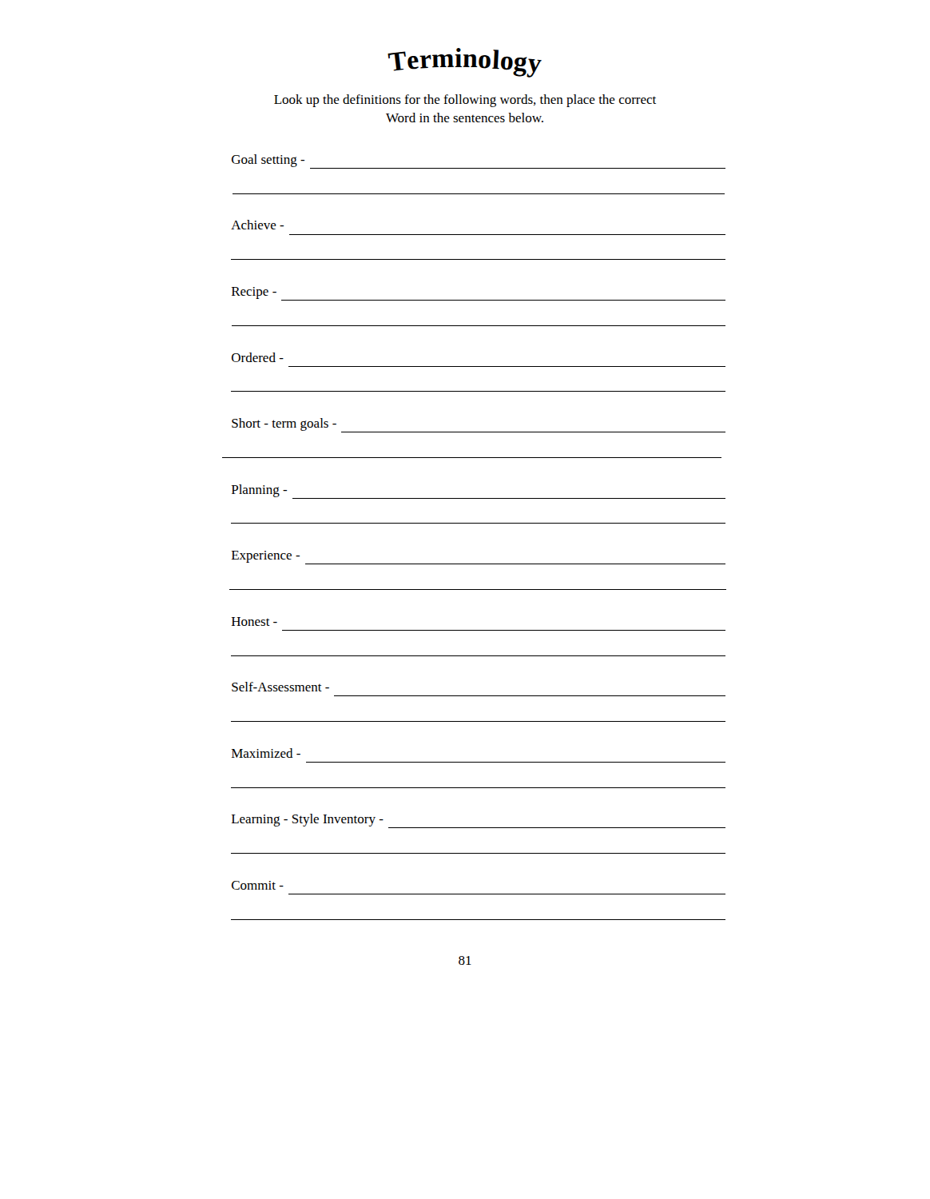Terminology
Look up the definitions for the following words, then place the correct
Word in the sentences below.
Goal setting -
Achieve -
Recipe -
Ordered -
Short - term goals -
Planning -
Experience -
Honest -
Self-Assessment -
Maximized -
Learning - Style Inventory -
Commit -
81